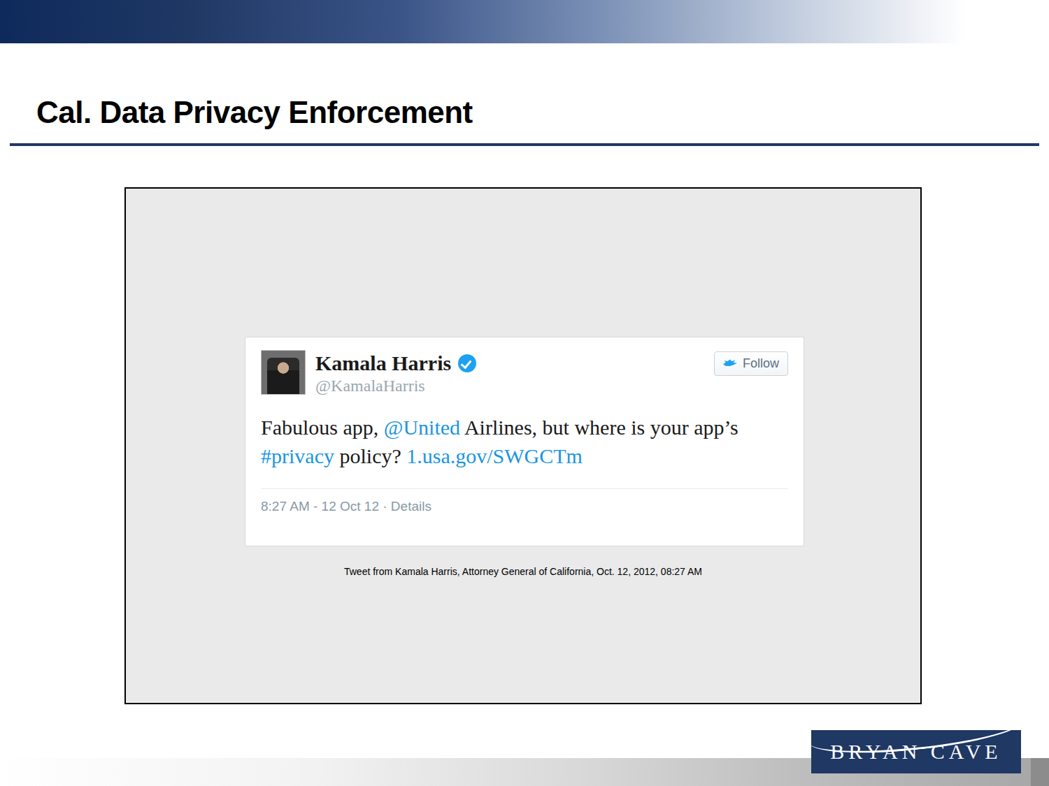Cal. Data Privacy Enforcement
Follow
Kamala Harris
@KamalaHarris
Fabulous app, @United Airlines, but where is your app’s #privacy policy? 1.usa.gov/SWGCTm
8:27 AM - 12 Oct 12 · Details
Tweet from Kamala Harris, Attorney General of California, Oct. 12, 2012, 08:27 AM
BRYAN CAVE